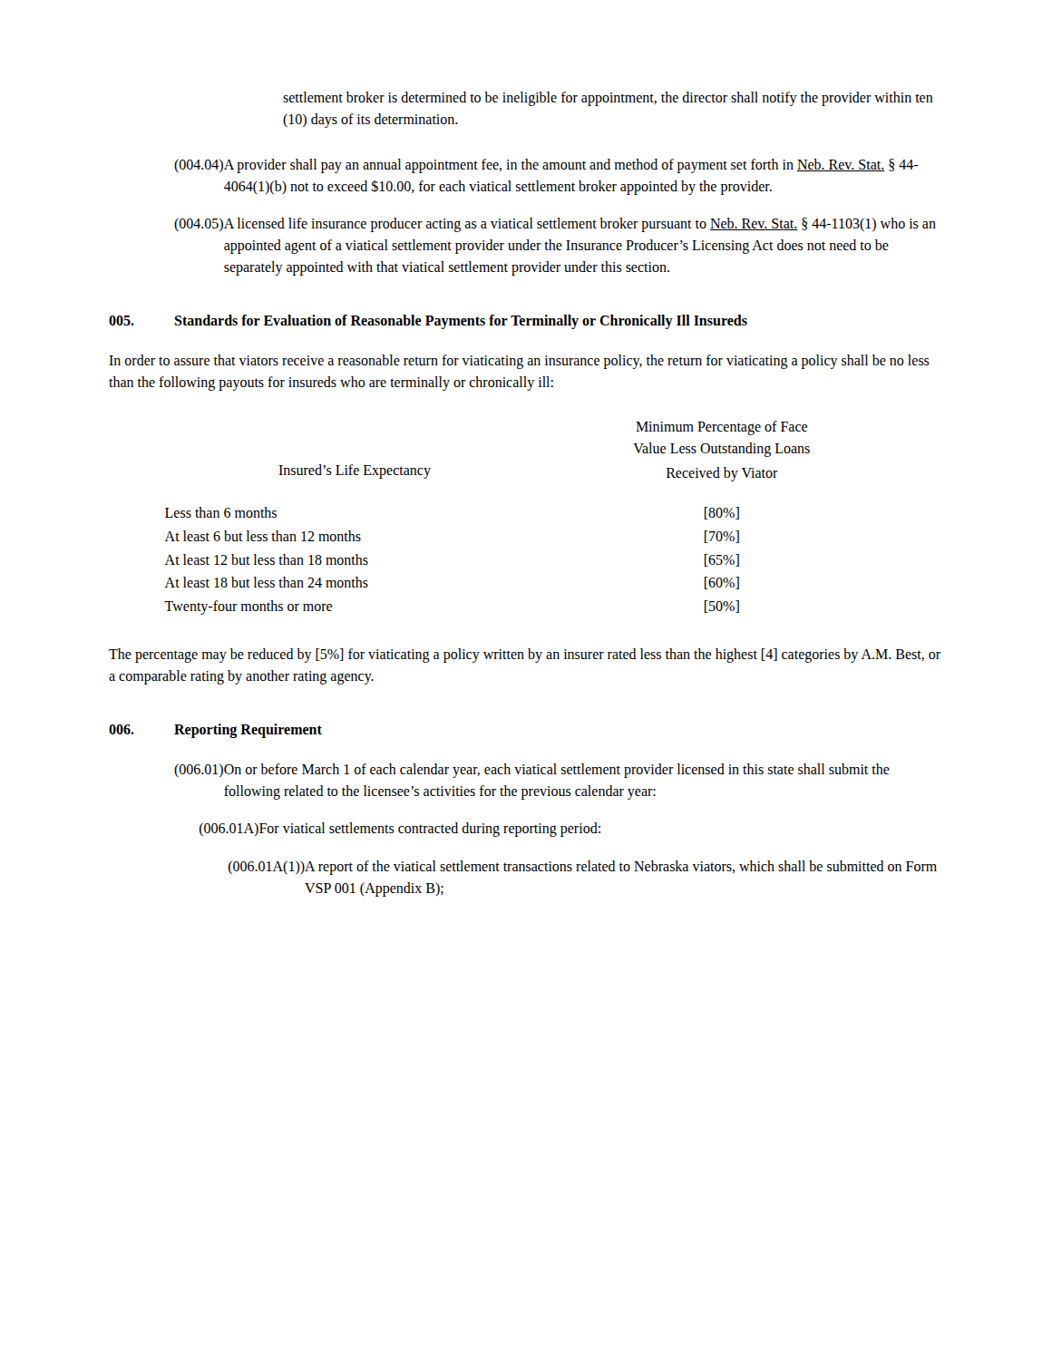settlement broker is determined to be ineligible for appointment, the director shall notify the provider within ten (10) days of its determination.
(004.04)
A provider shall pay an annual appointment fee, in the amount and method of payment set forth in Neb. Rev. Stat. § 44-4064(1)(b) not to exceed $10.00, for each viatical settlement broker appointed by the provider.
(004.05)
A licensed life insurance producer acting as a viatical settlement broker pursuant to Neb. Rev. Stat. § 44-1103(1) who is an appointed agent of a viatical settlement provider under the Insurance Producer’s Licensing Act does not need to be separately appointed with that viatical settlement provider under this section.
005. Standards for Evaluation of Reasonable Payments for Terminally or Chronically Ill Insureds
In order to assure that viators receive a reasonable return for viaticating an insurance policy, the return for viaticating a policy shall be no less than the following payouts for insureds who are terminally or chronically ill:
| | Minimum Percentage of Face |
| --- | --- |
| | Value Less Outstanding Loans |
| Insured’s Life Expectancy | Received by Viator |
| Less than 6 months | [80%] |
| At least 6 but less than 12 months | [70%] |
| At least 12 but less than 18 months | [65%] |
| At least 18 but less than 24 months | [60%] |
| Twenty-four months or more | [50%] |
The percentage may be reduced by [5%] for viaticating a policy written by an insurer rated less than the highest [4] categories by A.M. Best, or a comparable rating by another rating agency.
006. Reporting Requirement
(006.01)
On or before March 1 of each calendar year, each viatical settlement provider licensed in this state shall submit the following related to the licensee’s activities for the previous calendar year:
(006.01A)
For viatical settlements contracted during reporting period:
(006.01A(1))
A report of the viatical settlement transactions related to Nebraska viators, which shall be submitted on Form VSP 001 (Appendix B);